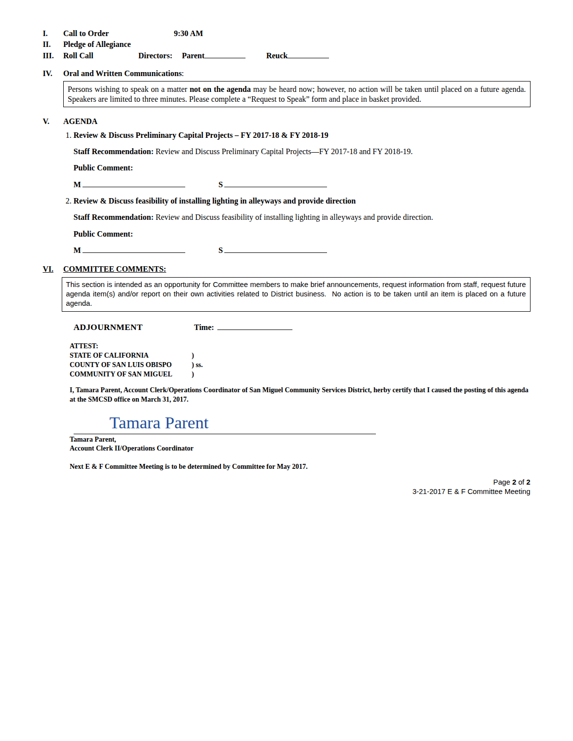I. Call to Order 9:30 AM
II. Pledge of Allegiance
III. Roll Call Directors: Parent Reuck
IV. Oral and Written Communications:
Persons wishing to speak on a matter not on the agenda may be heard now; however, no action will be taken until placed on a future agenda. Speakers are limited to three minutes. Please complete a “Request to Speak” form and place in basket provided.
V. AGENDA
Review & Discuss Preliminary Capital Projects – FY 2017-18 & FY 2018-19
Staff Recommendation: Review and Discuss Preliminary Capital Projects—FY 2017-18 and FY 2018-19.
Public Comment:
M S
Review & Discuss feasibility of installing lighting in alleyways and provide direction
Staff Recommendation: Review and Discuss feasibility of installing lighting in alleyways and provide direction.
Public Comment:
M S
VI. COMMITTEE COMMENTS:
This section is intended as an opportunity for Committee members to make brief announcements, request information from staff, request future agenda item(s) and/or report on their own activities related to District business. No action is to be taken until an item is placed on a future agenda.
ADJOURNMENT Time:
ATTEST:
| STATE OF CALIFORNIA | ) |
| COUNTY OF SAN LUIS OBISPO | ) ss. |
| COMMUNITY OF SAN MIGUEL | ) |
I, Tamara Parent, Account Clerk/Operations Coordinator of San Miguel Community Services District, herby certify that I caused the posting of this agenda at the SMCSD office on March 31, 2017.
Tamara Parent
Tamara Parent,
Account Clerk II/Operations Coordinator
Next E & F Committee Meeting is to be determined by Committee for May 2017.
Page 2 of 2
3-21-2017 E & F Committee Meeting